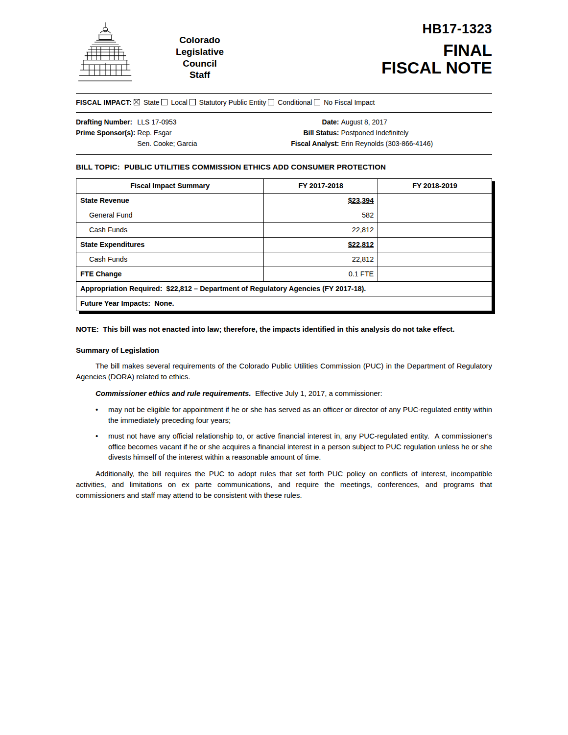Colorado
Legislative
Council
Staff
HB17-1323
FINAL
FISCAL NOTE
FISCAL IMPACT: State Local Statutory Public Entity Conditional No Fiscal Impact
| Drafting Number: | LLS 17-0953 | Date: | August 8, 2017 |
| Prime Sponsor(s): | Rep. Esgar | Bill Status: | Postponed Indefinitely |
| | Sen. Cooke; Garcia | Fiscal Analyst: | Erin Reynolds (303-866-4146) |
BILL TOPIC: PUBLIC UTILITIES COMMISSION ETHICS ADD CONSUMER PROTECTION
| Fiscal Impact Summary | FY 2017-2018 | FY 2018-2019 |
| --- | --- | --- |
| State Revenue | $23,394 | |
| General Fund | 582 | |
| Cash Funds | 22,812 | |
| State Expenditures | $22,812 | |
| Cash Funds | 22,812 | |
| FTE Change | 0.1 FTE | |
| Appropriation Required: $22,812 – Department of Regulatory Agencies (FY 2017-18). |
| Future Year Impacts: None. |
NOTE: This bill was not enacted into law; therefore, the impacts identified in this analysis do not take effect.
Summary of Legislation
The bill makes several requirements of the Colorado Public Utilities Commission (PUC) in the Department of Regulatory Agencies (DORA) related to ethics.
Commissioner ethics and rule requirements. Effective July 1, 2017, a commissioner:
may not be eligible for appointment if he or she has served as an officer or director of any PUC-regulated entity within the immediately preceding four years;
must not have any official relationship to, or active financial interest in, any PUC-regulated entity. A commissioner's office becomes vacant if he or she acquires a financial interest in a person subject to PUC regulation unless he or she divests himself of the interest within a reasonable amount of time.
Additionally, the bill requires the PUC to adopt rules that set forth PUC policy on conflicts of interest, incompatible activities, and limitations on ex parte communications, and require the meetings, conferences, and programs that commissioners and staff may attend to be consistent with these rules.